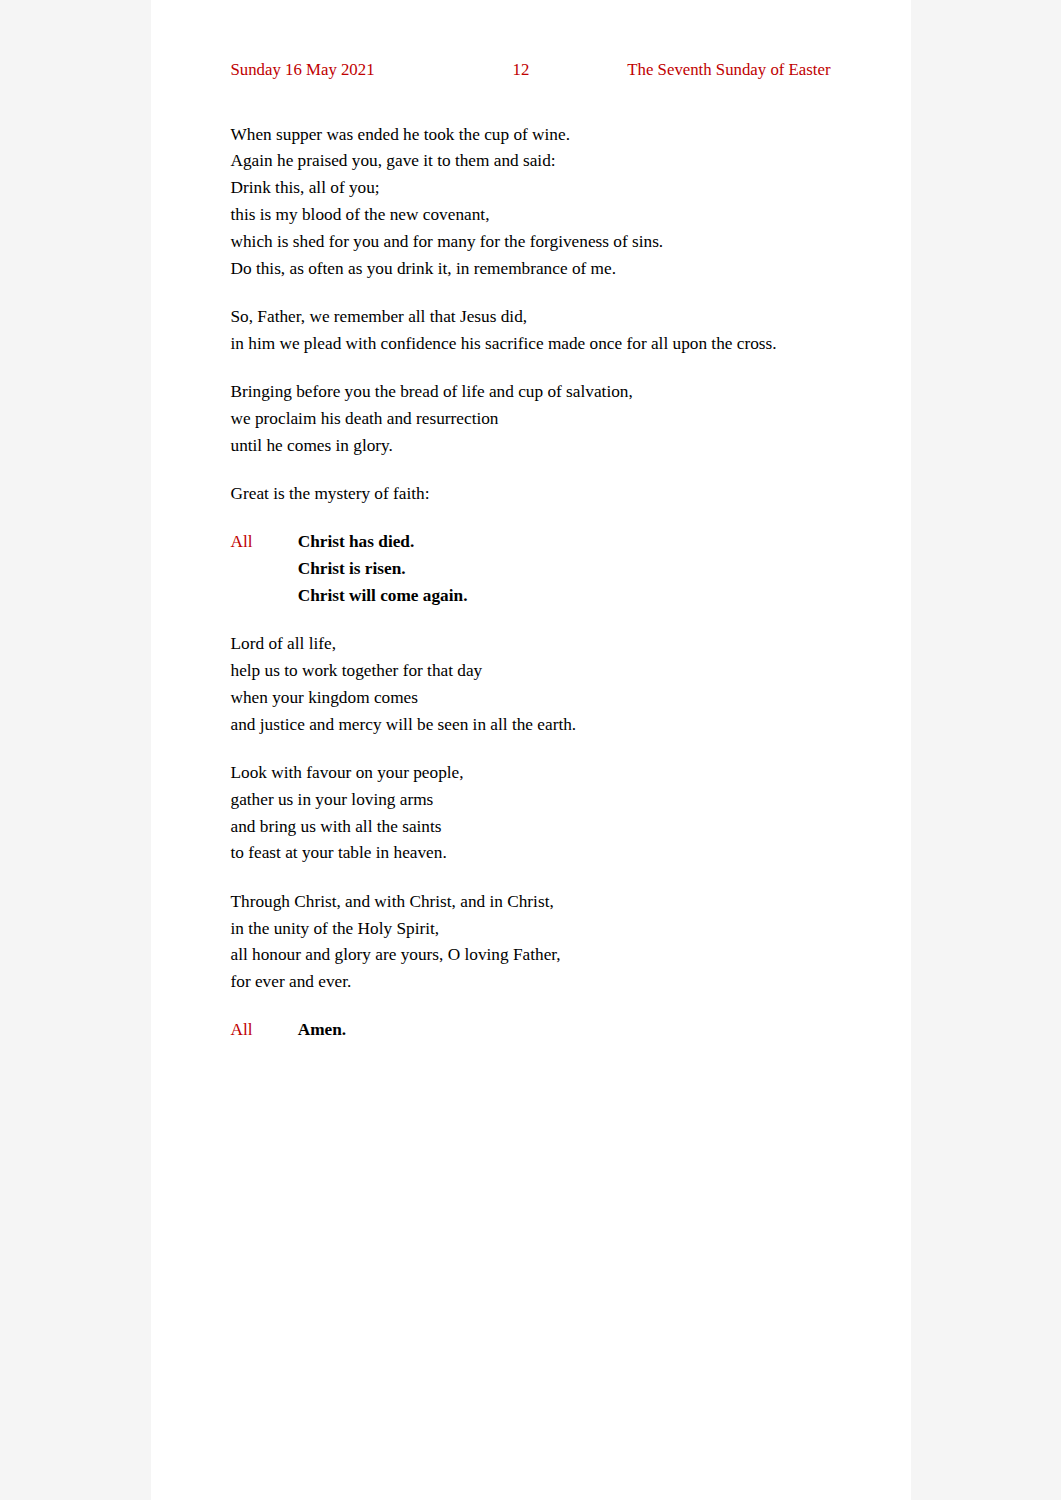Sunday 16 May 2021
12
The Seventh Sunday of Easter
When supper was ended he took the cup of wine.
Again he praised you, gave it to them and said:
Drink this, all of you;
this is my blood of the new covenant,
which is shed for you and for many for the forgiveness of sins.
Do this, as often as you drink it, in remembrance of me.
So, Father, we remember all that Jesus did,
in him we plead with confidence his sacrifice made once for all upon the cross.
Bringing before you the bread of life and cup of salvation,
we proclaim his death and resurrection
until he comes in glory.
Great is the mystery of faith:
All
Christ has died.
Christ is risen.
Christ will come again.
Lord of all life,
help us to work together for that day
when your kingdom comes
and justice and mercy will be seen in all the earth.
Look with favour on your people,
gather us in your loving arms
and bring us with all the saints
to feast at your table in heaven.
Through Christ, and with Christ, and in Christ,
in the unity of the Holy Spirit,
all honour and glory are yours, O loving Father,
for ever and ever.
All
Amen.